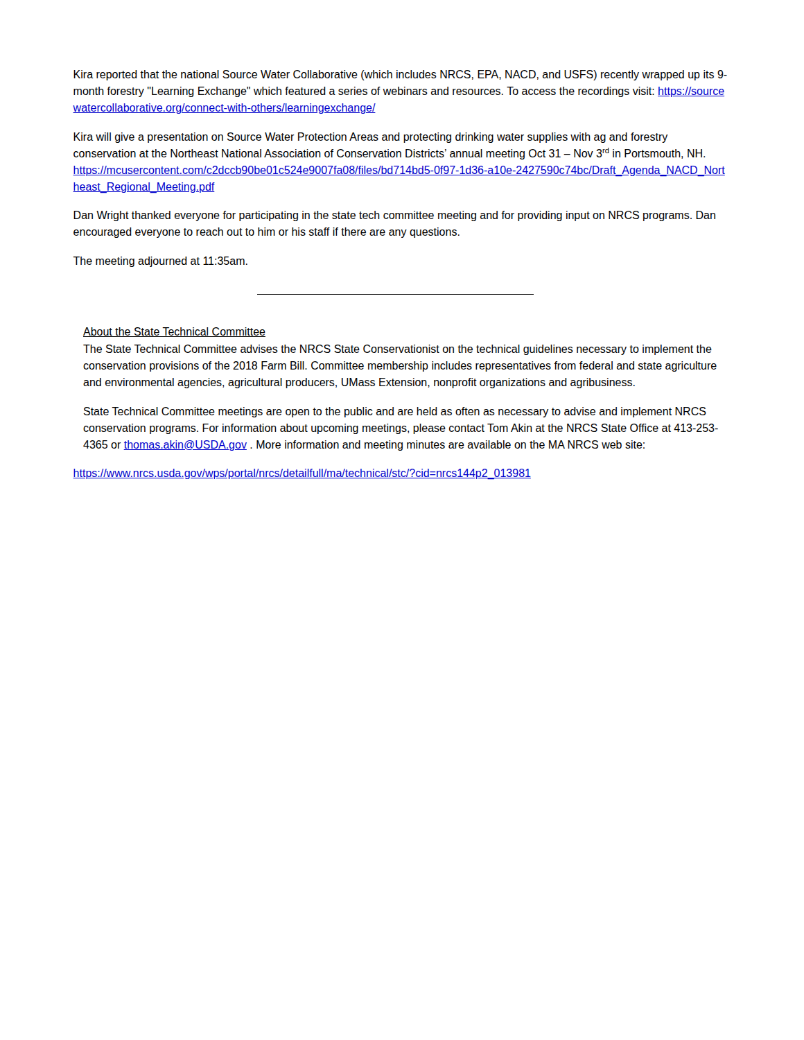Kira reported that the national Source Water Collaborative (which includes NRCS, EPA, NACD, and USFS) recently wrapped up its 9-month forestry "Learning Exchange" which featured a series of webinars and resources. To access the recordings visit: https://sourcewatercollaborative.org/connect-with-others/learningexchange/
Kira will give a presentation on Source Water Protection Areas and protecting drinking water supplies with ag and forestry conservation at the Northeast National Association of Conservation Districts’ annual meeting Oct 31 – Nov 3rd in Portsmouth, NH.
https://mcusercontent.com/c2dccb90be01c524e9007fa08/files/bd714bd5-0f97-1d36-a10e-2427590c74bc/Draft_Agenda_NACD_Northeast_Regional_Meeting.pdf
Dan Wright thanked everyone for participating in the state tech committee meeting and for providing input on NRCS programs. Dan encouraged everyone to reach out to him or his staff if there are any questions.
The meeting adjourned at 11:35am.
About the State Technical Committee
The State Technical Committee advises the NRCS State Conservationist on the technical guidelines necessary to implement the conservation provisions of the 2018 Farm Bill. Committee membership includes representatives from federal and state agriculture and environmental agencies, agricultural producers, UMass Extension, nonprofit organizations and agribusiness.
State Technical Committee meetings are open to the public and are held as often as necessary to advise and implement NRCS conservation programs. For information about upcoming meetings, please contact Tom Akin at the NRCS State Office at 413-253-4365 or thomas.akin@USDA.gov . More information and meeting minutes are available on the MA NRCS web site:
https://www.nrcs.usda.gov/wps/portal/nrcs/detailfull/ma/technical/stc/?cid=nrcs144p2_013981